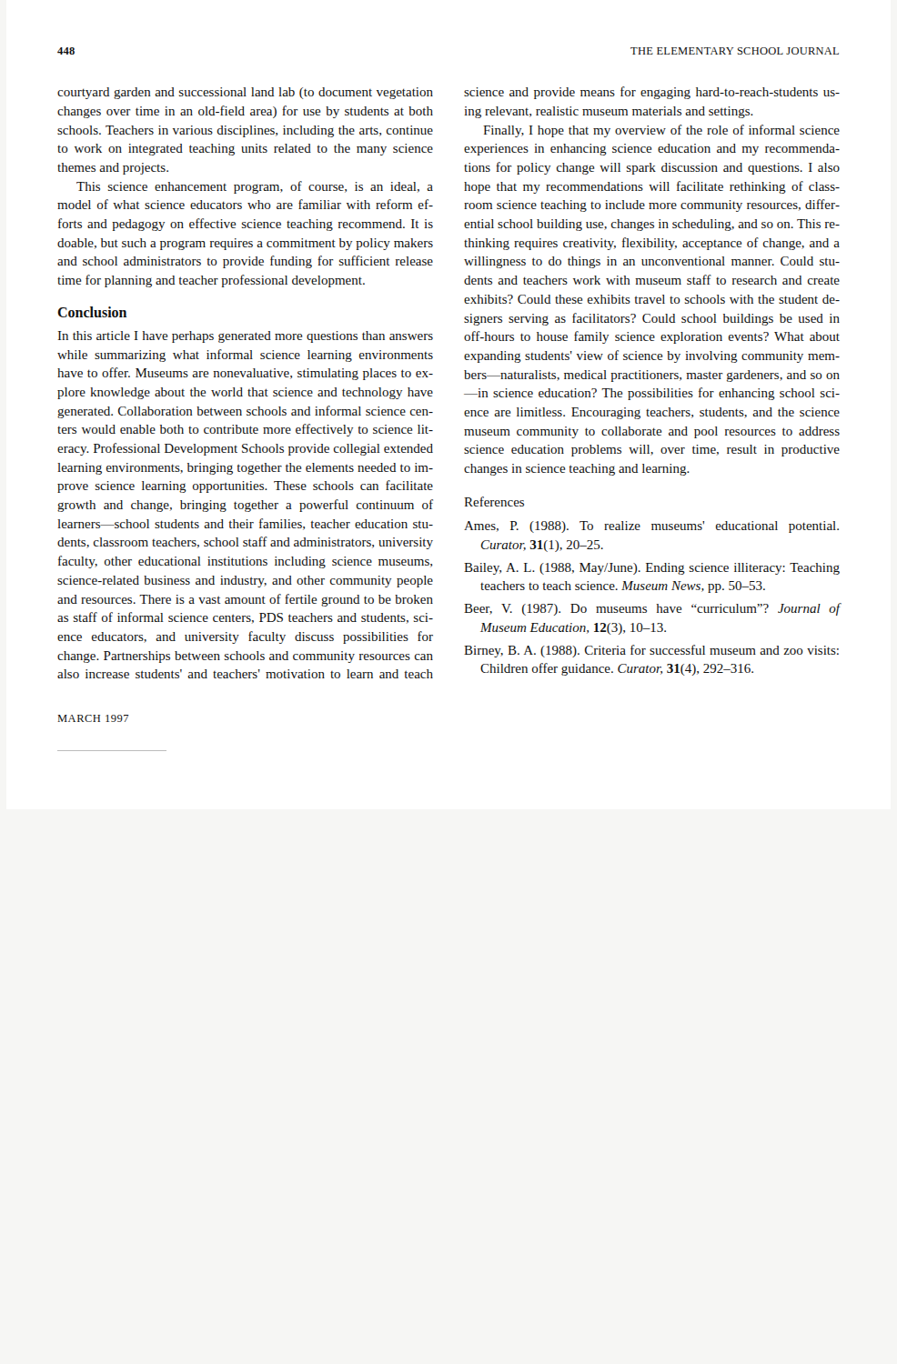448 The Elementary School Journal
courtyard garden and successional land lab (to document vegetation changes over time in an old-field area) for use by students at both schools. Teachers in various disciplines, including the arts, continue to work on integrated teaching units related to the many science themes and projects.
This science enhancement program, of course, is an ideal, a model of what science educators who are familiar with reform efforts and pedagogy on effective science teaching recommend. It is doable, but such a program requires a commitment by policy makers and school administrators to provide funding for sufficient release time for planning and teacher professional development.
Conclusion
In this article I have perhaps generated more questions than answers while summarizing what informal science learning environments have to offer. Museums are nonevaluative, stimulating places to explore knowledge about the world that science and technology have generated. Collaboration between schools and informal science centers would enable both to contribute more effectively to science literacy. Professional Development Schools provide collegial extended learning environments, bringing together the elements needed to improve science learning opportunities. These schools can facilitate growth and change, bringing together a powerful continuum of learners—school students and their families, teacher education students, classroom teachers, school staff and administrators, university faculty, other educational institutions including science museums, science-related business and industry, and other community people and resources. There is a vast amount of fertile ground to be broken as staff of informal science centers, PDS teachers and students, science educators, and university faculty discuss possibilities for change. Partnerships between schools and community resources can also increase students' and teachers' motivation to learn and teach science and provide means for engaging hard-to-reach-students using relevant, realistic museum materials and settings.
Finally, I hope that my overview of the role of informal science experiences in enhancing science education and my recommendations for policy change will spark discussion and questions. I also hope that my recommendations will facilitate rethinking of classroom science teaching to include more community resources, differential school building use, changes in scheduling, and so on. This rethinking requires creativity, flexibility, acceptance of change, and a willingness to do things in an unconventional manner. Could students and teachers work with museum staff to research and create exhibits? Could these exhibits travel to schools with the student designers serving as facilitators? Could school buildings be used in off-hours to house family science exploration events? What about expanding students' view of science by involving community members—naturalists, medical practitioners, master gardeners, and so on—in science education? The possibilities for enhancing school science are limitless. Encouraging teachers, students, and the science museum community to collaborate and pool resources to address science education problems will, over time, result in productive changes in science teaching and learning.
References
Ames, P. (1988). To realize museums' educational potential. Curator, 31(1), 20–25.
Bailey, A. L. (1988, May/June). Ending science illiteracy: Teaching teachers to teach science. Museum News, pp. 50–53.
Beer, V. (1987). Do museums have “curriculum”? Journal of Museum Education, 12(3), 10–13.
Birney, B. A. (1988). Criteria for successful museum and zoo visits: Children offer guidance. Curator, 31(4), 292–316.
MARCH 1997